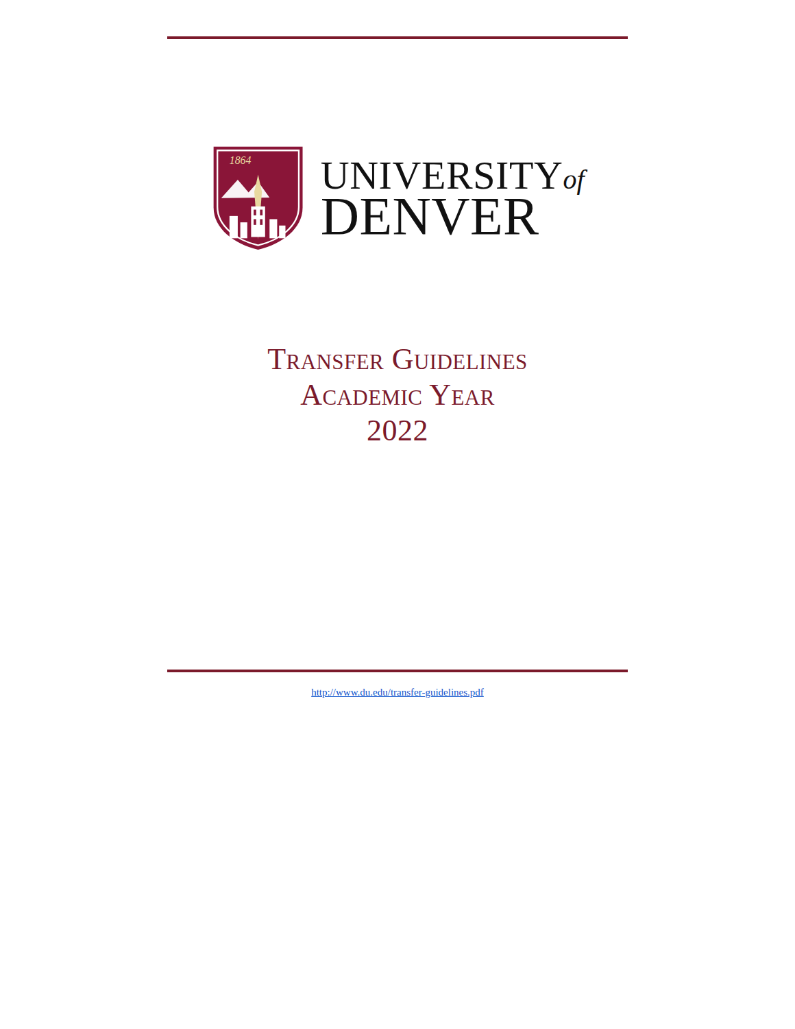1864
UNIVERSITYof
DENVER
Transfer Guidelines
Academic Year
2022
http://www.du.edu/transfer-guidelines.pdf